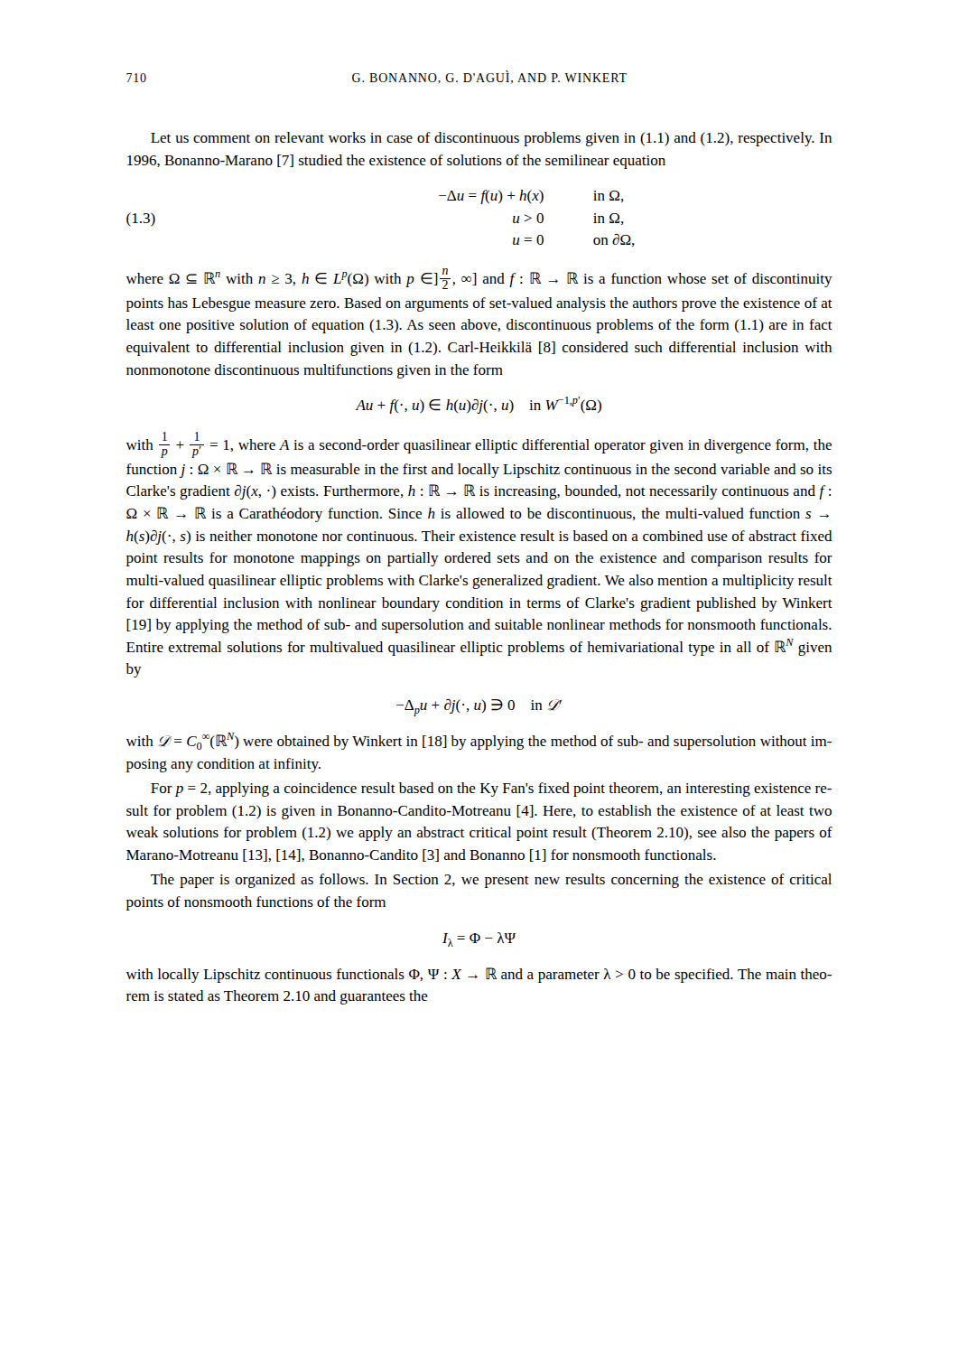710 G. BONANNO, G. D'AGUÌ, AND P. WINKERT
Let us comment on relevant works in case of discontinuous problems given in (1.1) and (1.2), respectively. In 1996, Bonanno-Marano [7] studied the existence of solutions of the semilinear equation
(1.3)
−Δu = f(u) + h(x) in Ω, u > 0 in Ω, u = 0 on ∂Ω,
where Ω ⊆ ℝn with n ≥ 3, h ∈ Lp(Ω) with p ∈]n 2, ∞] and f : ℝ → ℝ is a function whose set of discontinuity points has Lebesgue measure zero. Based on arguments of set-valued analysis the authors prove the existence of at least one positive solution of equation (1.3). As seen above, discontinuous problems of the form (1.1) are in fact equivalent to differential inclusion given in (1.2). Carl-Heikkilä [8] considered such differential inclusion with nonmonotone discontinuous multifunctions given in the form
Au + f(·, u) ∈ h(u)∂j(·, u) in W−1,p′(Ω)
with 1 p + 1 p′ = 1, where A is a second-order quasilinear elliptic differential operator given in divergence form, the function j : Ω × ℝ → ℝ is measurable in the first and locally Lipschitz continuous in the second variable and so its Clarke's gradient ∂j(x, ·) exists. Furthermore, h : ℝ → ℝ is increasing, bounded, not necessarily continuous and f : Ω × ℝ → ℝ is a Carathéodory function. Since h is allowed to be discontinuous, the multi-valued function s → h(s)∂j(·, s) is neither monotone nor continuous. Their existence result is based on a combined use of abstract fixed point results for monotone mappings on partially ordered sets and on the existence and comparison results for multi-valued quasilinear elliptic problems with Clarke's generalized gradient. We also mention a multiplicity result for differential inclusion with nonlinear boundary condition in terms of Clarke's gradient published by Winkert [19] by applying the method of sub- and supersolution and suitable nonlinear methods for nonsmooth functionals. Entire extremal solutions for multivalued quasilinear elliptic problems of hemivariational type in all of ℝN given by
−Δpu + ∂j(·, u) ∋ 0 in 𝒟′
with 𝒟 = C0∞(ℝN) were obtained by Winkert in [18] by applying the method of sub- and supersolution without imposing any condition at infinity.
For p = 2, applying a coincidence result based on the Ky Fan's fixed point theorem, an interesting existence result for problem (1.2) is given in Bonanno-Candito-Motreanu [4]. Here, to establish the existence of at least two weak solutions for problem (1.2) we apply an abstract critical point result (Theorem 2.10), see also the papers of Marano-Motreanu [13], [14], Bonanno-Candito [3] and Bonanno [1] for nonsmooth functionals.
The paper is organized as follows. In Section 2, we present new results concerning the existence of critical points of nonsmooth functions of the form
Iλ = Φ − λΨ
with locally Lipschitz continuous functionals Φ, Ψ : X → ℝ and a parameter λ > 0 to be specified. The main theorem is stated as Theorem 2.10 and guarantees the